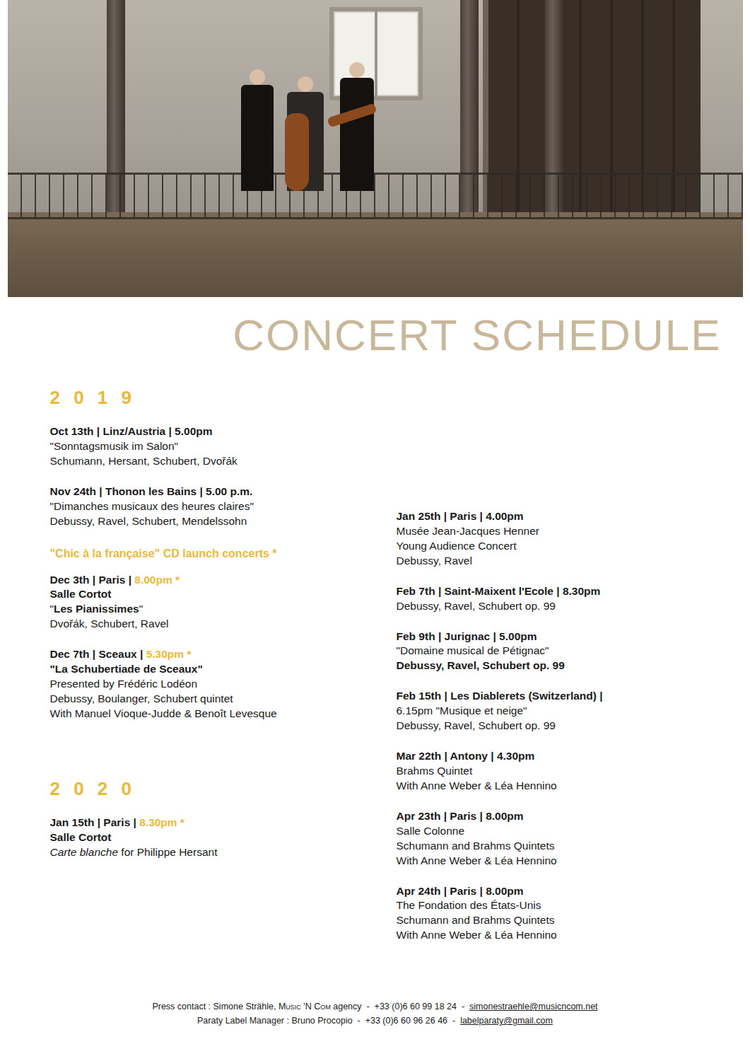CONCERT SCHEDULE
2 0 1 9
Oct 13th | Linz/Austria | 5.00pm
"Sonntagsmusik im Salon"
Schumann, Hersant, Schubert, Dvořák
Nov 24th | Thonon les Bains | 5.00 p.m.
"Dimanches musicaux des heures claires"
Debussy, Ravel, Schubert, Mendelssohn
"Chic à la française" CD launch concerts *
Dec 3th | Paris | 8.00pm *
Salle Cortot
"Les Pianissimes"
Dvořák, Schubert, Ravel
Dec 7th | Sceaux | 5.30pm *
"La Schubertiade de Sceaux"
Presented by Frédéric Lodéon
Debussy, Boulanger, Schubert quintet
With Manuel Vioque-Judde & Benoît Levesque
2 0 2 0
Jan 15th | Paris | 8.30pm *
Salle Cortot
Carte blanche for Philippe Hersant
Jan 25th | Paris | 4.00pm
Musée Jean-Jacques Henner
Young Audience Concert
Debussy, Ravel
Feb 7th | Saint-Maixent l'Ecole | 8.30pm
Debussy, Ravel, Schubert op. 99
Feb 9th | Jurignac | 5.00pm
"Domaine musical de Pétignac"
Debussy, Ravel, Schubert op. 99
Feb 15th | Les Diablerets (Switzerland) |
6.15pm "Musique et neige"
Debussy, Ravel, Schubert op. 99
Mar 22th | Antony | 4.30pm
Brahms Quintet
With Anne Weber & Léa Hennino
Apr 23th | Paris | 8.00pm
Salle Colonne
Schumann and Brahms Quintets
With Anne Weber & Léa Hennino
Apr 24th | Paris | 8.00pm
The Fondation des États-Unis
Schumann and Brahms Quintets
With Anne Weber & Léa Hennino
Press contact : Simone Strähle, Music 'N Com agency - +33 (0)6 60 99 18 24 - simonestraehle@musicncom.net
Paraty Label Manager : Bruno Procopio - +33 (0)6 60 96 26 46 - labelparaty@gmail.com